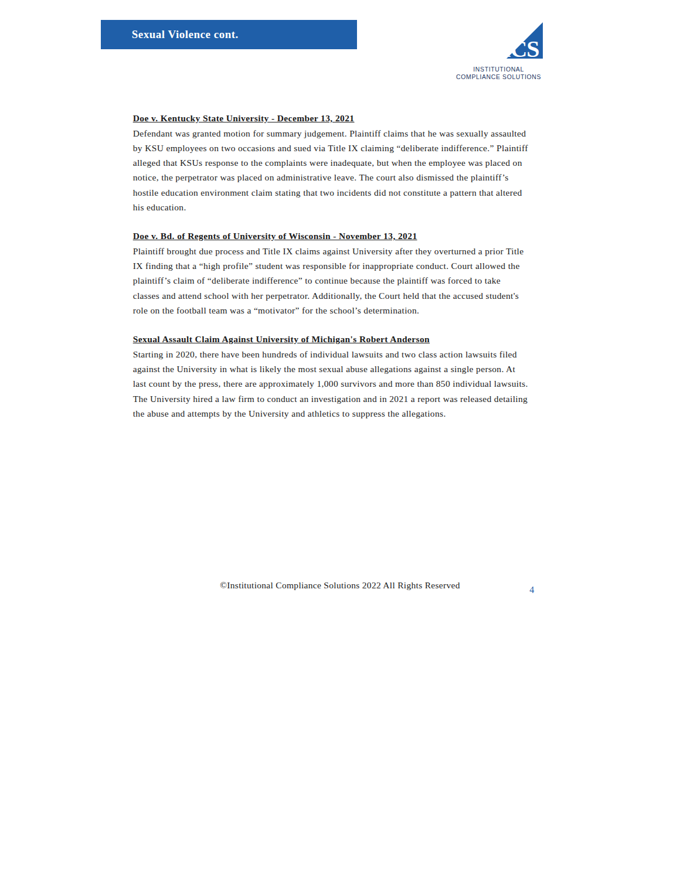Sexual Violence cont.
ı CS
Institutional
Compliance Solutions
Doe v. Kentucky State University - December 13, 2021
Defendant was granted motion for summary judgement. Plaintiff claims that he was sexually assaulted by KSU employees on two occasions and sued via Title IX claiming “deliberate indifference.” Plaintiff alleged that KSUs response to the complaints were inadequate, but when the employee was placed on notice, the perpetrator was placed on administrative leave. The court also dismissed the plaintiff’s hostile education environment claim stating that two incidents did not constitute a pattern that altered his education.
Doe v. Bd. of Regents of University of Wisconsin - November 13, 2021
Plaintiff brought due process and Title IX claims against University after they overturned a prior Title IX finding that a “high profile” student was responsible for inappropriate conduct. Court allowed the plaintiff’s claim of “deliberate indifference” to continue because the plaintiff was forced to take classes and attend school with her perpetrator. Additionally, the Court held that the accused student's role on the football team was a “motivator” for the school’s determination.
Sexual Assault Claim Against University of Michigan's Robert Anderson
Starting in 2020, there have been hundreds of individual lawsuits and two class action lawsuits filed against the University in what is likely the most sexual abuse allegations against a single person. At last count by the press, there are approximately 1,000 survivors and more than 850 individual lawsuits. The University hired a law firm to conduct an investigation and in 2021 a report was released detailing the abuse and attempts by the University and athletics to suppress the allegations.
©Institutional Compliance Solutions 2022 All Rights Reserved
4